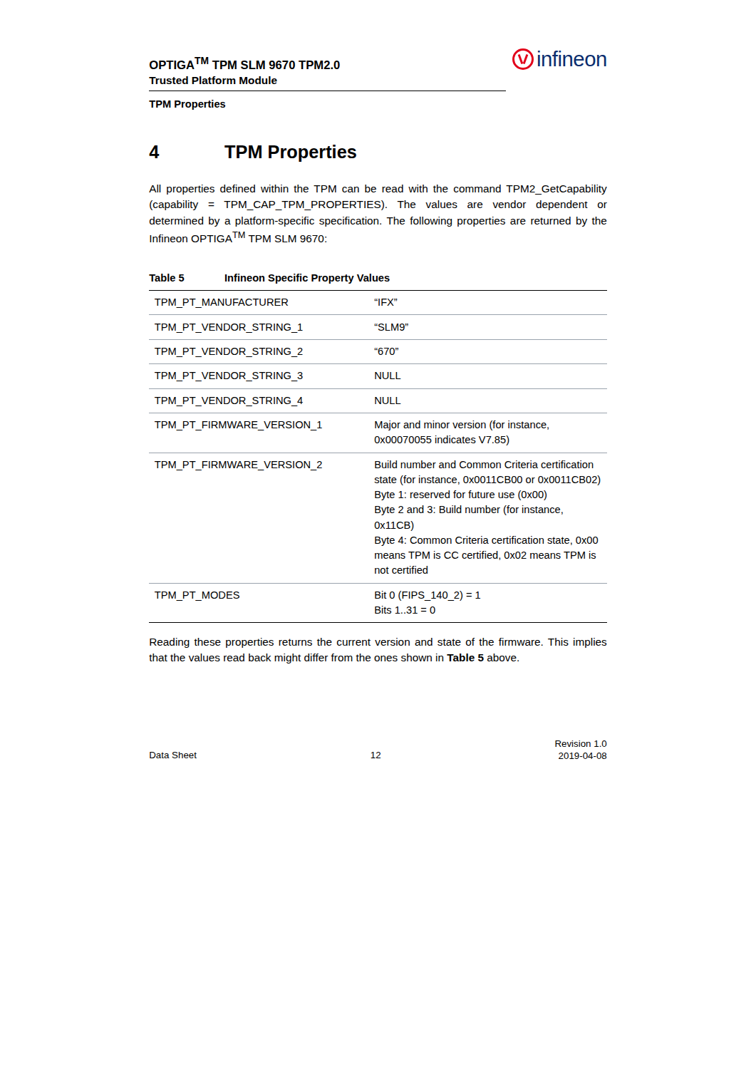OPTIGATM TPM SLM 9670 TPM2.0
Trusted Platform Module
infineon
TPM Properties
4 TPM Properties
All properties defined within the TPM can be read with the command TPM2_GetCapability (capability = TPM_CAP_TPM_PROPERTIES). The values are vendor dependent or determined by a platform-specific specification. The following properties are returned by the Infineon OPTIGATM TPM SLM 9670:
Table 5 Infineon Specific Property Values
| TPM_PT_MANUFACTURER | “IFX” |
| TPM_PT_VENDOR_STRING_1 | “SLM9” |
| TPM_PT_VENDOR_STRING_2 | “670” |
| TPM_PT_VENDOR_STRING_3 | NULL |
| TPM_PT_VENDOR_STRING_4 | NULL |
| TPM_PT_FIRMWARE_VERSION_1 | Major and minor version (for instance, 0x00070055 indicates V7.85) |
| TPM_PT_FIRMWARE_VERSION_2 | Build number and Common Criteria certification state (for instance, 0x0011CB00 or 0x0011CB02) Byte 1: reserved for future use (0x00) Byte 2 and 3: Build number (for instance, 0x11CB) Byte 4: Common Criteria certification state, 0x00 means TPM is CC certified, 0x02 means TPM is not certified |
| TPM_PT_MODES | Bit 0 (FIPS_140_2) = 1 Bits 1..31 = 0 |
Reading these properties returns the current version and state of the firmware. This implies that the values read back might differ from the ones shown in Table 5 above.
Data Sheet
12
Revision 1.0
2019-04-08